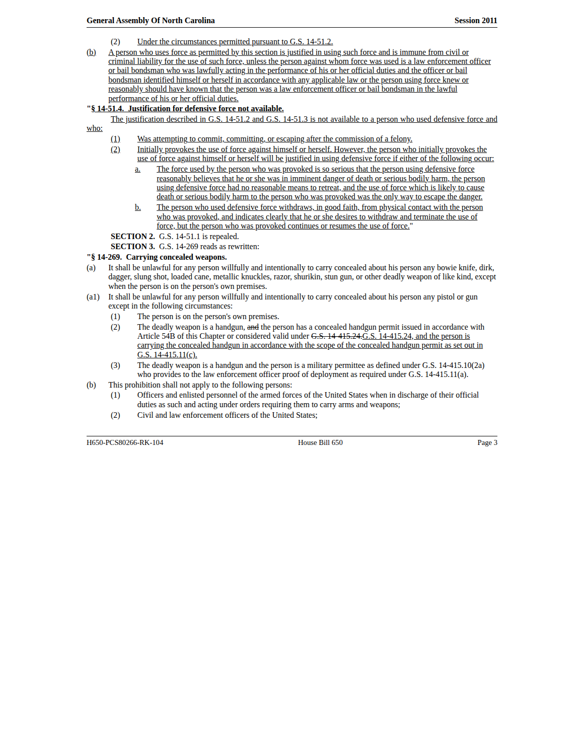General Assembly Of North Carolina Session 2011
| (2) | Under the circumstances permitted pursuant to G.S. 14-51.2. |
| (b) | A person who uses force as permitted by this section is justified in using such force and is immune from civil or criminal liability for the use of such force, unless the person against whom force was used is a law enforcement officer or bail bondsman who was lawfully acting in the performance of his or her official duties and the officer or bail bondsman identified himself or herself in accordance with any applicable law or the person using force knew or reasonably should have known that the person was a law enforcement officer or bail bondsman in the lawful performance of his or her official duties. |
"§ 14-51.4. Justification for defensive force not available.
The justification described in G.S. 14-51.2 and G.S. 14-51.3 is not available to a person who used defensive force and who:
| (1) | Was attempting to commit, committing, or escaping after the commission of a felony. |
| (2) | Initially provokes the use of force against himself or herself. However, the person who initially provokes the use of force against himself or herself will be justified in using defensive force if either of the following occur: |
| a. | The force used by the person who was provoked is so serious that the person using defensive force reasonably believes that he or she was in imminent danger of death or serious bodily harm, the person using defensive force had no reasonable means to retreat, and the use of force which is likely to cause death or serious bodily harm to the person who was provoked was the only way to escape the danger. |
| b. | The person who used defensive force withdraws, in good faith, from physical contact with the person who was provoked, and indicates clearly that he or she desires to withdraw and terminate the use of force, but the person who was provoked continues or resumes the use of force. " |
SECTION 2. G.S. 14-51.1 is repealed.
SECTION 3. G.S. 14-269 reads as rewritten:
"§ 14-269. Carrying concealed weapons.
| (a) | It shall be unlawful for any person willfully and intentionally to carry concealed about his person any bowie knife, dirk, dagger, slung shot, loaded cane, metallic knuckles, razor, shurikin, stun gun, or other deadly weapon of like kind, except when the person is on the person's own premises. |
| (a1) | It shall be unlawful for any person willfully and intentionally to carry concealed about his person any pistol or gun except in the following circumstances: |
| (1) | The person is on the person's own premises. |
| (2) | The deadly weapon is a handgun, and the person has a concealed handgun permit issued in accordance with Article 54B of this Chapter or considered valid under G.S. 14-415.24. G.S. 14-415.24, and the person is carrying the concealed handgun in accordance with the scope of the concealed handgun permit as set out in G.S. 14-415.11(c). |
| (3) | The deadly weapon is a handgun and the person is a military permittee as defined under G.S. 14-415.10(2a) who provides to the law enforcement officer proof of deployment as required under G.S. 14-415.11(a). |
| (b) | This prohibition shall not apply to the following persons: |
| (1) | Officers and enlisted personnel of the armed forces of the United States when in discharge of their official duties as such and acting under orders requiring them to carry arms and weapons; |
| (2) | Civil and law enforcement officers of the United States; |
H650-PCS80266-RK-104 House Bill 650 Page 3